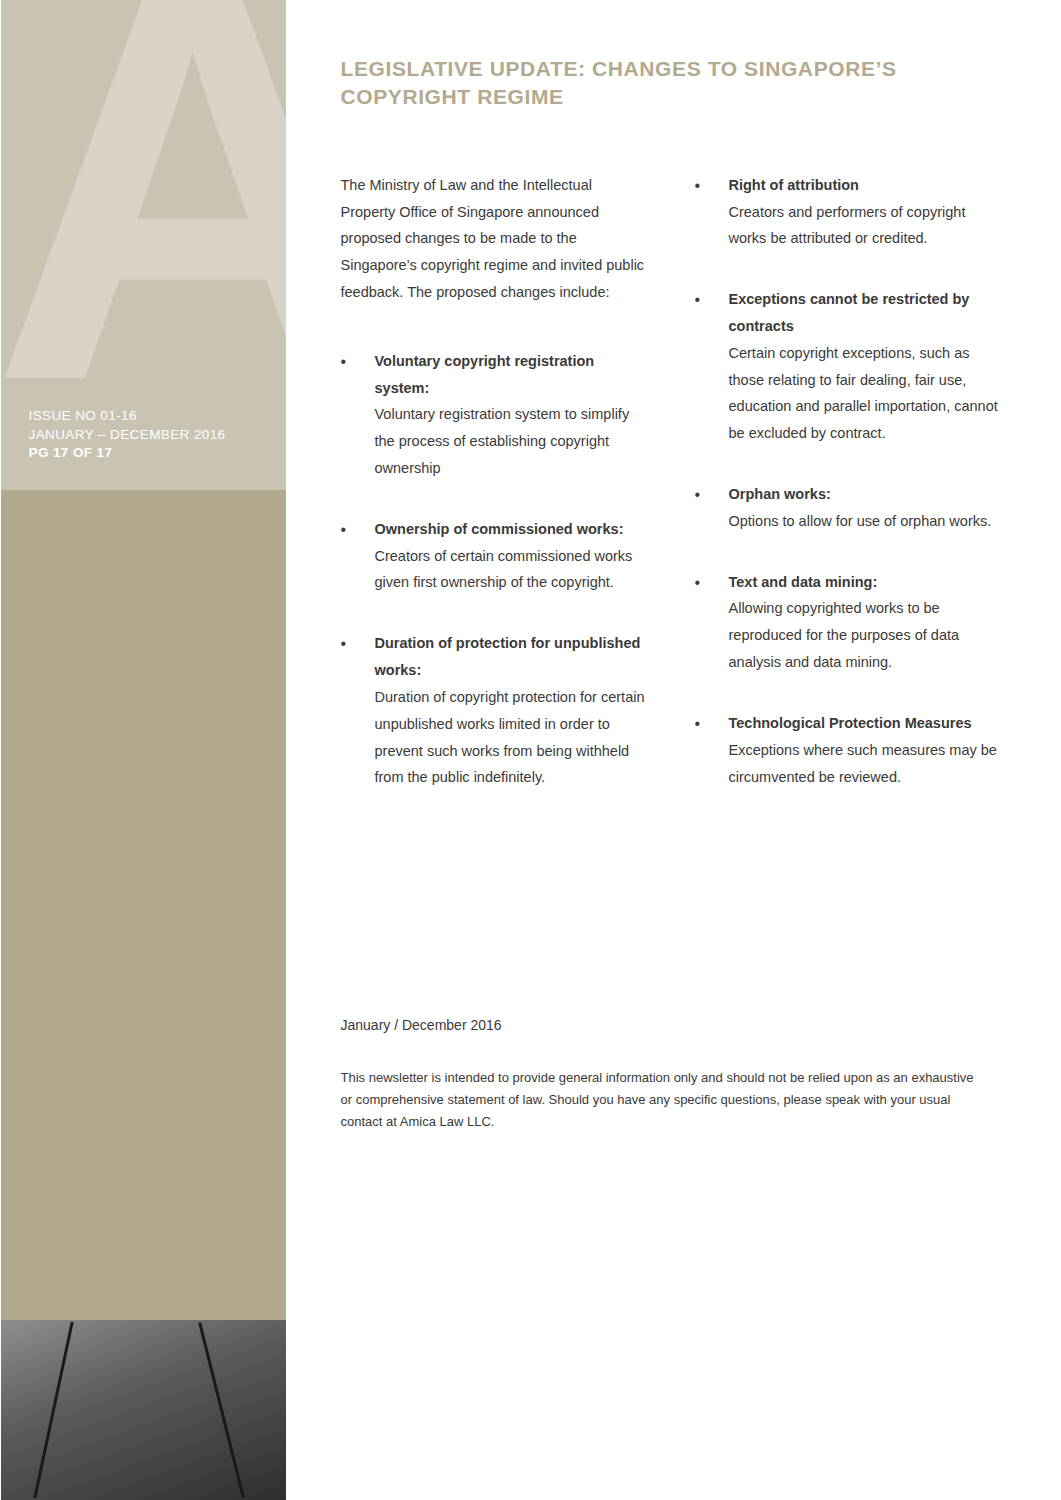A
ISSUE NO 01-16
JANUARY – DECEMBER 2016
PG 17 OF 17
Legislative Update: Changes to Singapore’s Copyright Regime
The Ministry of Law and the Intellectual Property Office of Singapore announced proposed changes to be made to the Singapore’s copyright regime and invited public feedback. The proposed changes include:
Voluntary copyright registration system: Voluntary registration system to simplify the process of establishing copyright ownership
Ownership of commissioned works: Creators of certain commissioned works given first ownership of the copyright.
Duration of protection for unpublished works: Duration of copyright protection for certain unpublished works limited in order to prevent such works from being withheld from the public indefinitely.
Right of attribution Creators and performers of copyright works be attributed or credited.
Exceptions cannot be restricted by contracts Certain copyright exceptions, such as those relating to fair dealing, fair use, education and parallel importation, cannot be excluded by contract.
Orphan works: Options to allow for use of orphan works.
Text and data mining: Allowing copyrighted works to be reproduced for the purposes of data analysis and data mining.
Technological Protection Measures Exceptions where such measures may be circumvented be reviewed.
January / December 2016
This newsletter is intended to provide general information only and should not be relied upon as an exhaustive or comprehensive statement of law. Should you have any specific questions, please speak with your usual contact at Amica Law LLC.